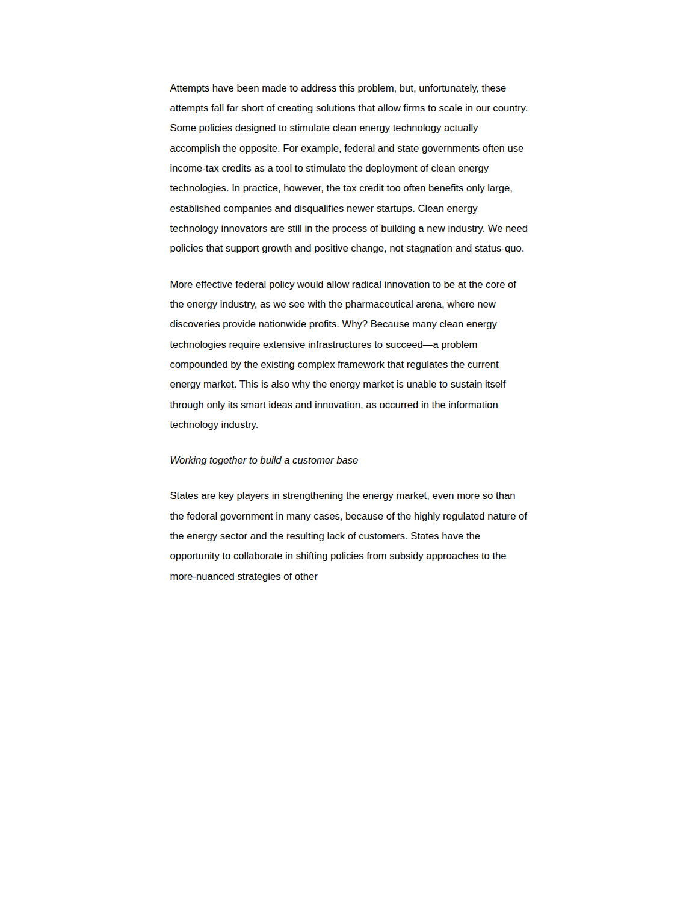Attempts have been made to address this problem, but, unfortunately, these attempts fall far short of creating solutions that allow firms to scale in our country. Some policies designed to stimulate clean energy technology actually accomplish the opposite. For example, federal and state governments often use income-tax credits as a tool to stimulate the deployment of clean energy technologies. In practice, however, the tax credit too often benefits only large, established companies and disqualifies newer startups. Clean energy technology innovators are still in the process of building a new industry. We need policies that support growth and positive change, not stagnation and status-quo.
More effective federal policy would allow radical innovation to be at the core of the energy industry, as we see with the pharmaceutical arena, where new discoveries provide nationwide profits. Why? Because many clean energy technologies require extensive infrastructures to succeed—a problem compounded by the existing complex framework that regulates the current energy market. This is also why the energy market is unable to sustain itself through only its smart ideas and innovation, as occurred in the information technology industry.
Working together to build a customer base
States are key players in strengthening the energy market, even more so than the federal government in many cases, because of the highly regulated nature of the energy sector and the resulting lack of customers. States have the opportunity to collaborate in shifting policies from subsidy approaches to the more-nuanced strategies of other